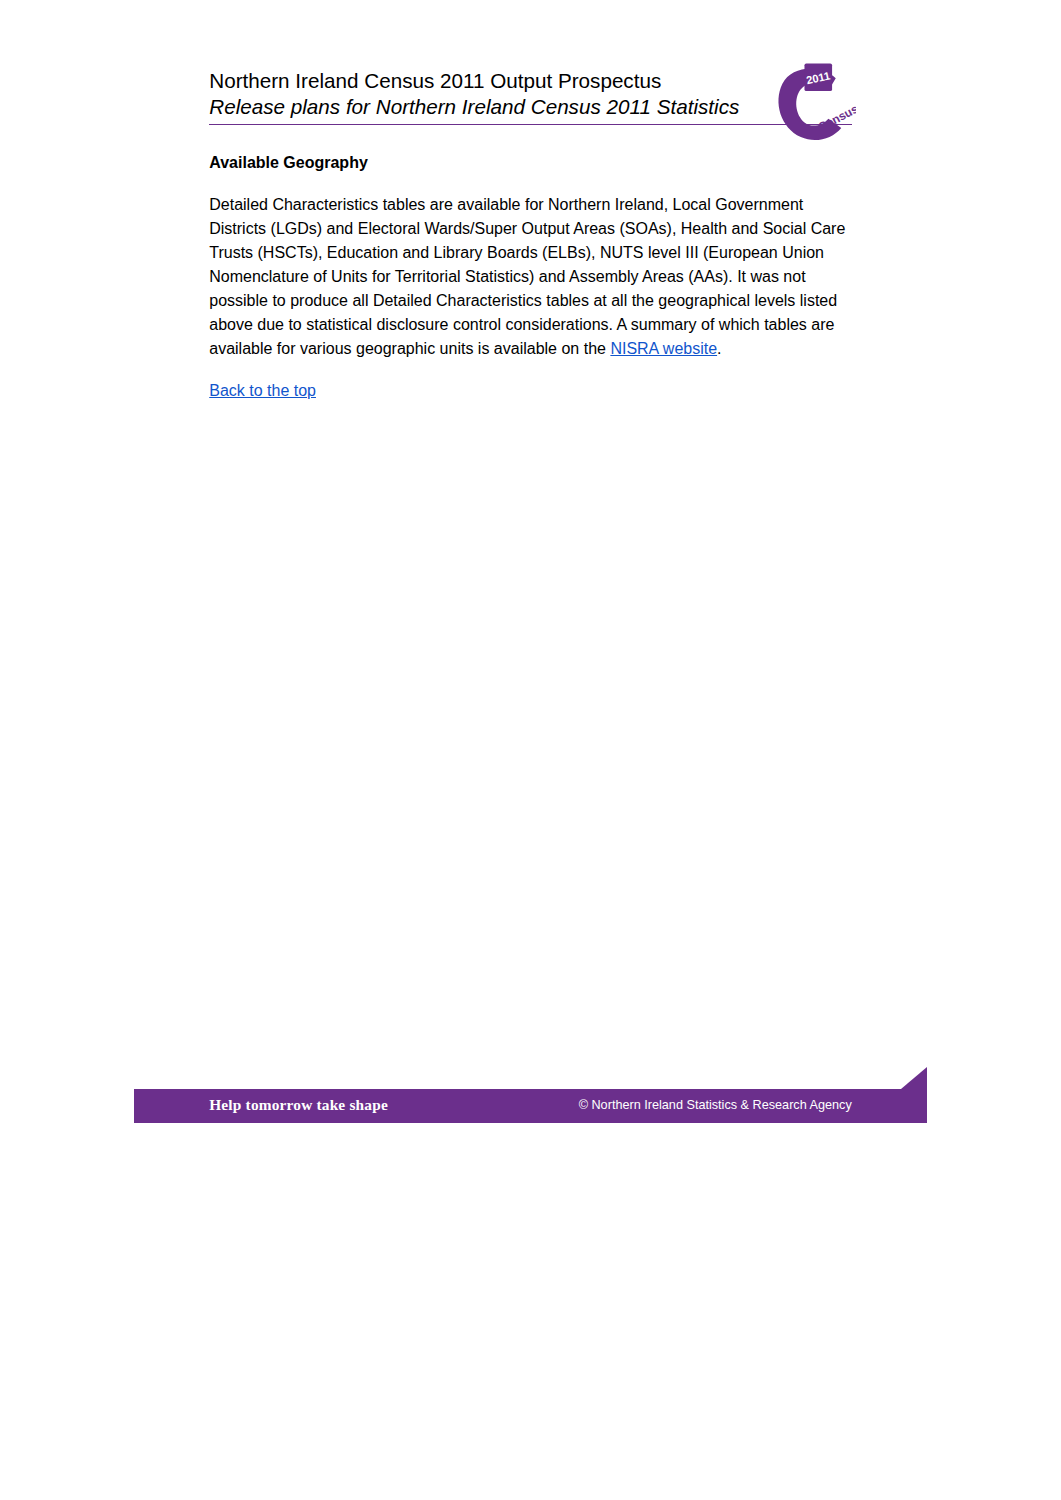Northern Ireland Census 2011 Output Prospectus
Release plans for Northern Ireland Census 2011 Statistics
2011 Census
Available Geography
Detailed Characteristics tables are available for Northern Ireland, Local Government Districts (LGDs) and Electoral Wards/Super Output Areas (SOAs), Health and Social Care Trusts (HSCTs), Education and Library Boards (ELBs), NUTS level III (European Union Nomenclature of Units for Territorial Statistics) and Assembly Areas (AAs). It was not possible to produce all Detailed Characteristics tables at all the geographical levels listed above due to statistical disclosure control considerations. A summary of which tables are available for various geographic units is available on the NISRA website.
Back to the top
Help tomorrow take shape © Northern Ireland Statistics & Research Agency